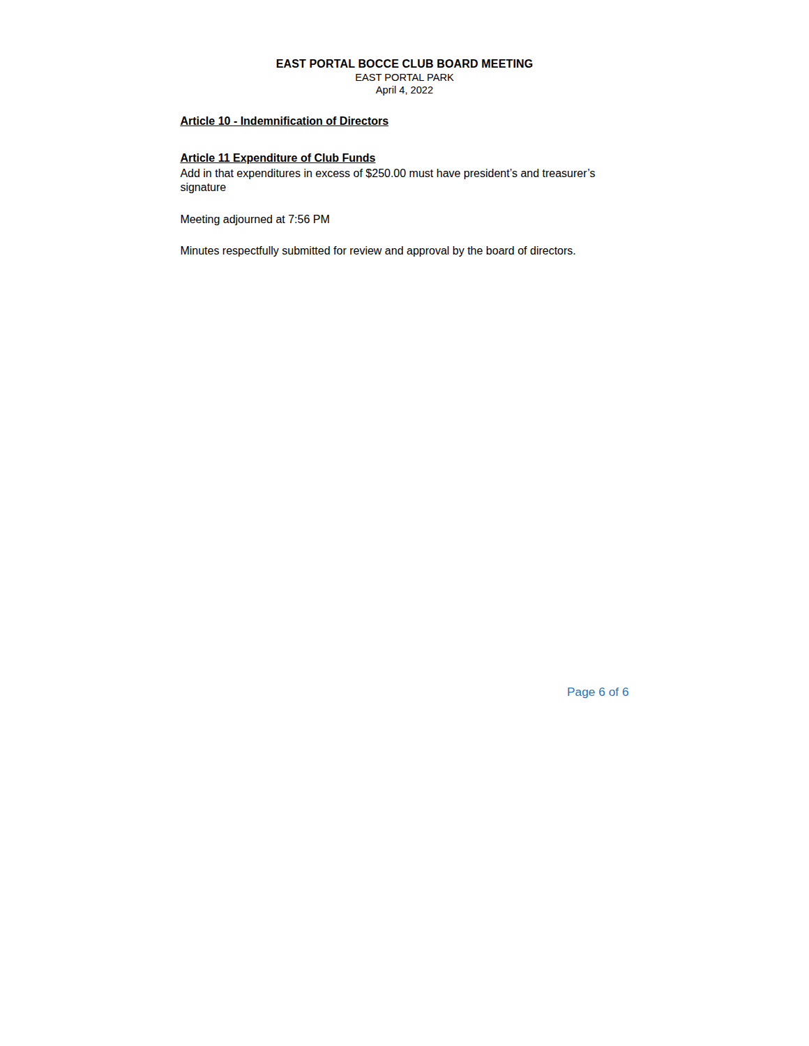EAST PORTAL BOCCE CLUB BOARD MEETING
EAST PORTAL PARK
April 4, 2022
Article 10 - Indemnification of Directors
Article 11 Expenditure of Club Funds
Add in that expenditures in excess of $250.00 must have president’s and treasurer’s signature
Meeting adjourned at 7:56 PM
Minutes respectfully submitted for review and approval by the board of directors.
Page 6 of 6